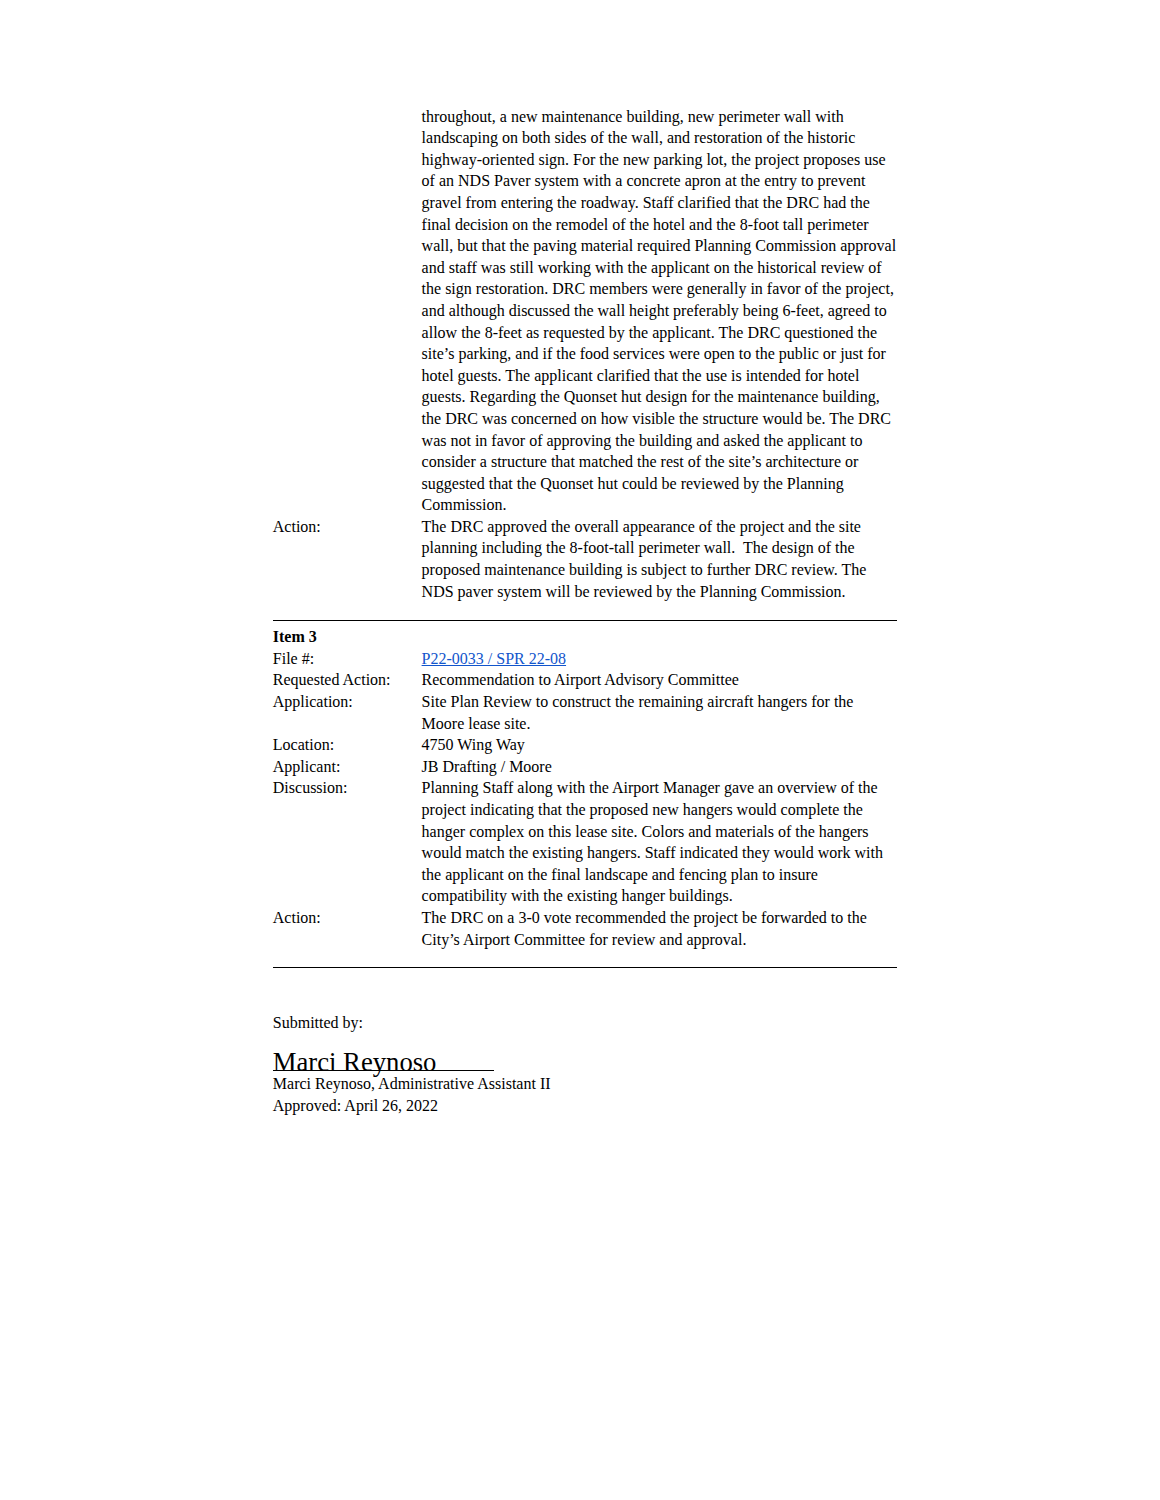throughout, a new maintenance building, new perimeter wall with landscaping on both sides of the wall, and restoration of the historic highway-oriented sign. For the new parking lot, the project proposes use of an NDS Paver system with a concrete apron at the entry to prevent gravel from entering the roadway. Staff clarified that the DRC had the final decision on the remodel of the hotel and the 8-foot tall perimeter wall, but that the paving material required Planning Commission approval and staff was still working with the applicant on the historical review of the sign restoration. DRC members were generally in favor of the project, and although discussed the wall height preferably being 6-feet, agreed to allow the 8-feet as requested by the applicant. The DRC questioned the site’s parking, and if the food services were open to the public or just for hotel guests. The applicant clarified that the use is intended for hotel guests. Regarding the Quonset hut design for the maintenance building, the DRC was concerned on how visible the structure would be. The DRC was not in favor of approving the building and asked the applicant to consider a structure that matched the rest of the site’s architecture or suggested that the Quonset hut could be reviewed by the Planning Commission.
Action:
The DRC approved the overall appearance of the project and the site planning including the 8-foot-tall perimeter wall. The design of the proposed maintenance building is subject to further DRC review. The NDS paver system will be reviewed by the Planning Commission.
Item 3
File #:
P22-0033 / SPR 22-08
Requested Action:
Recommendation to Airport Advisory Committee
Application:
Site Plan Review to construct the remaining aircraft hangers for the Moore lease site.
Location:
4750 Wing Way
Applicant:
JB Drafting / Moore
Discussion:
Planning Staff along with the Airport Manager gave an overview of the project indicating that the proposed new hangers would complete the hanger complex on this lease site. Colors and materials of the hangers would match the existing hangers. Staff indicated they would work with the applicant on the final landscape and fencing plan to insure compatibility with the existing hanger buildings.
Action:
The DRC on a 3-0 vote recommended the project be forwarded to the City’s Airport Committee for review and approval.
Submitted by:
Marci Reynoso
Marci Reynoso, Administrative Assistant II
Approved: April 26, 2022